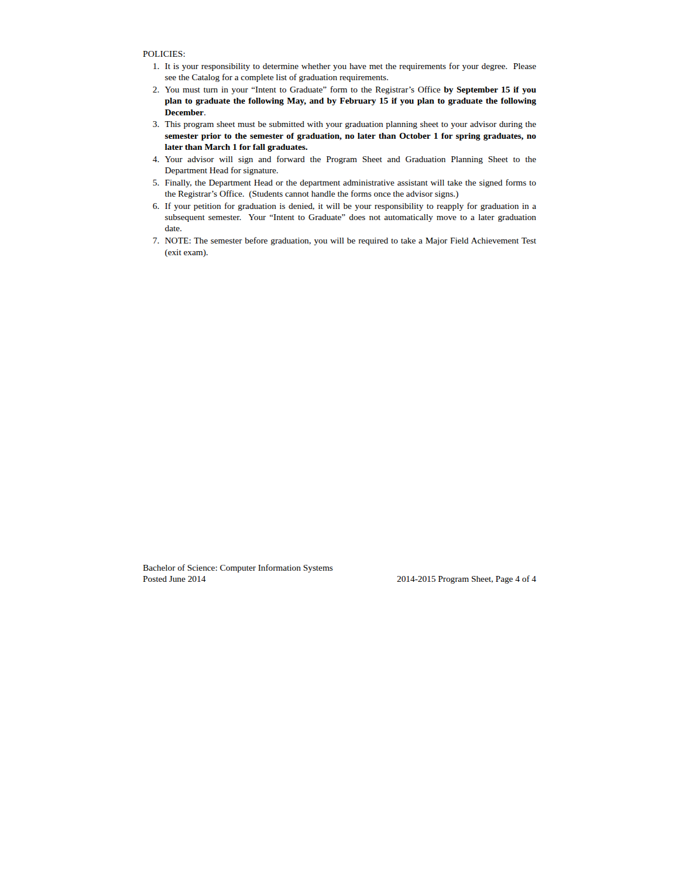POLICIES:
It is your responsibility to determine whether you have met the requirements for your degree. Please see the Catalog for a complete list of graduation requirements.
You must turn in your “Intent to Graduate” form to the Registrar’s Office by September 15 if you plan to graduate the following May, and by February 15 if you plan to graduate the following December.
This program sheet must be submitted with your graduation planning sheet to your advisor during the semester prior to the semester of graduation, no later than October 1 for spring graduates, no later than March 1 for fall graduates.
Your advisor will sign and forward the Program Sheet and Graduation Planning Sheet to the Department Head for signature.
Finally, the Department Head or the department administrative assistant will take the signed forms to the Registrar’s Office. (Students cannot handle the forms once the advisor signs.)
If your petition for graduation is denied, it will be your responsibility to reapply for graduation in a subsequent semester. Your “Intent to Graduate” does not automatically move to a later graduation date.
NOTE: The semester before graduation, you will be required to take a Major Field Achievement Test (exit exam).
Bachelor of Science: Computer Information Systems Posted June 2014
2014-2015 Program Sheet, Page 4 of 4